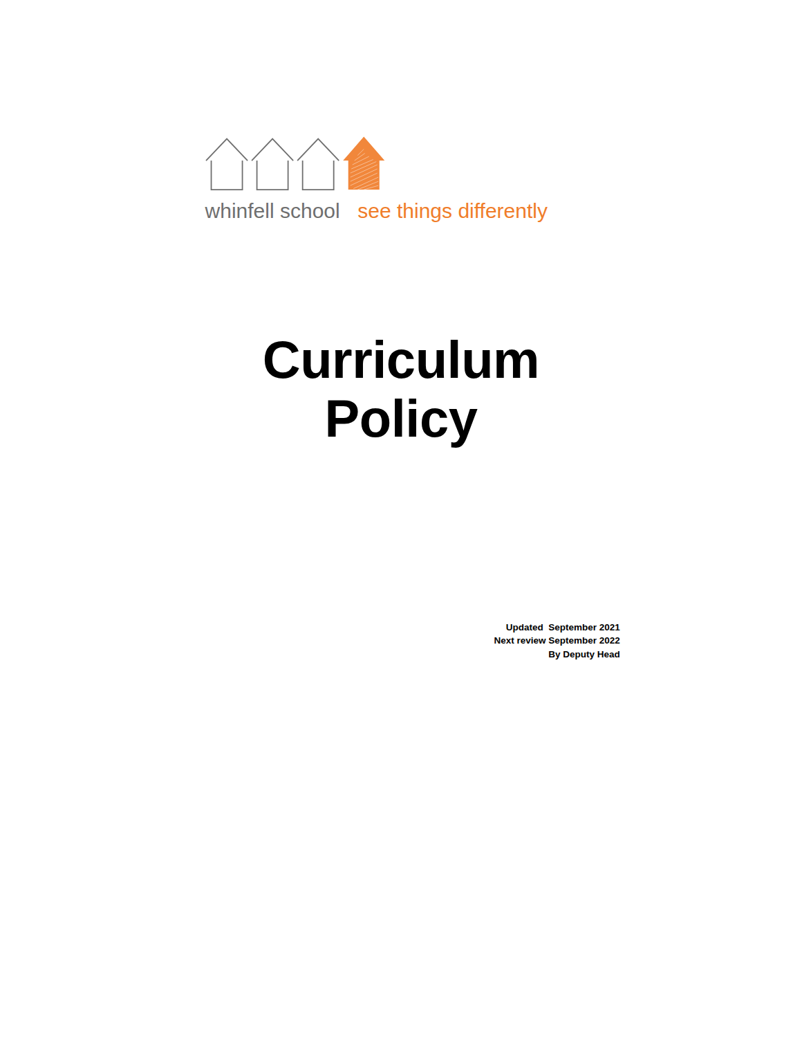whinfell school see things differently
Curriculum
Policy
Updated September 2021
Next review September 2022
By Deputy Head